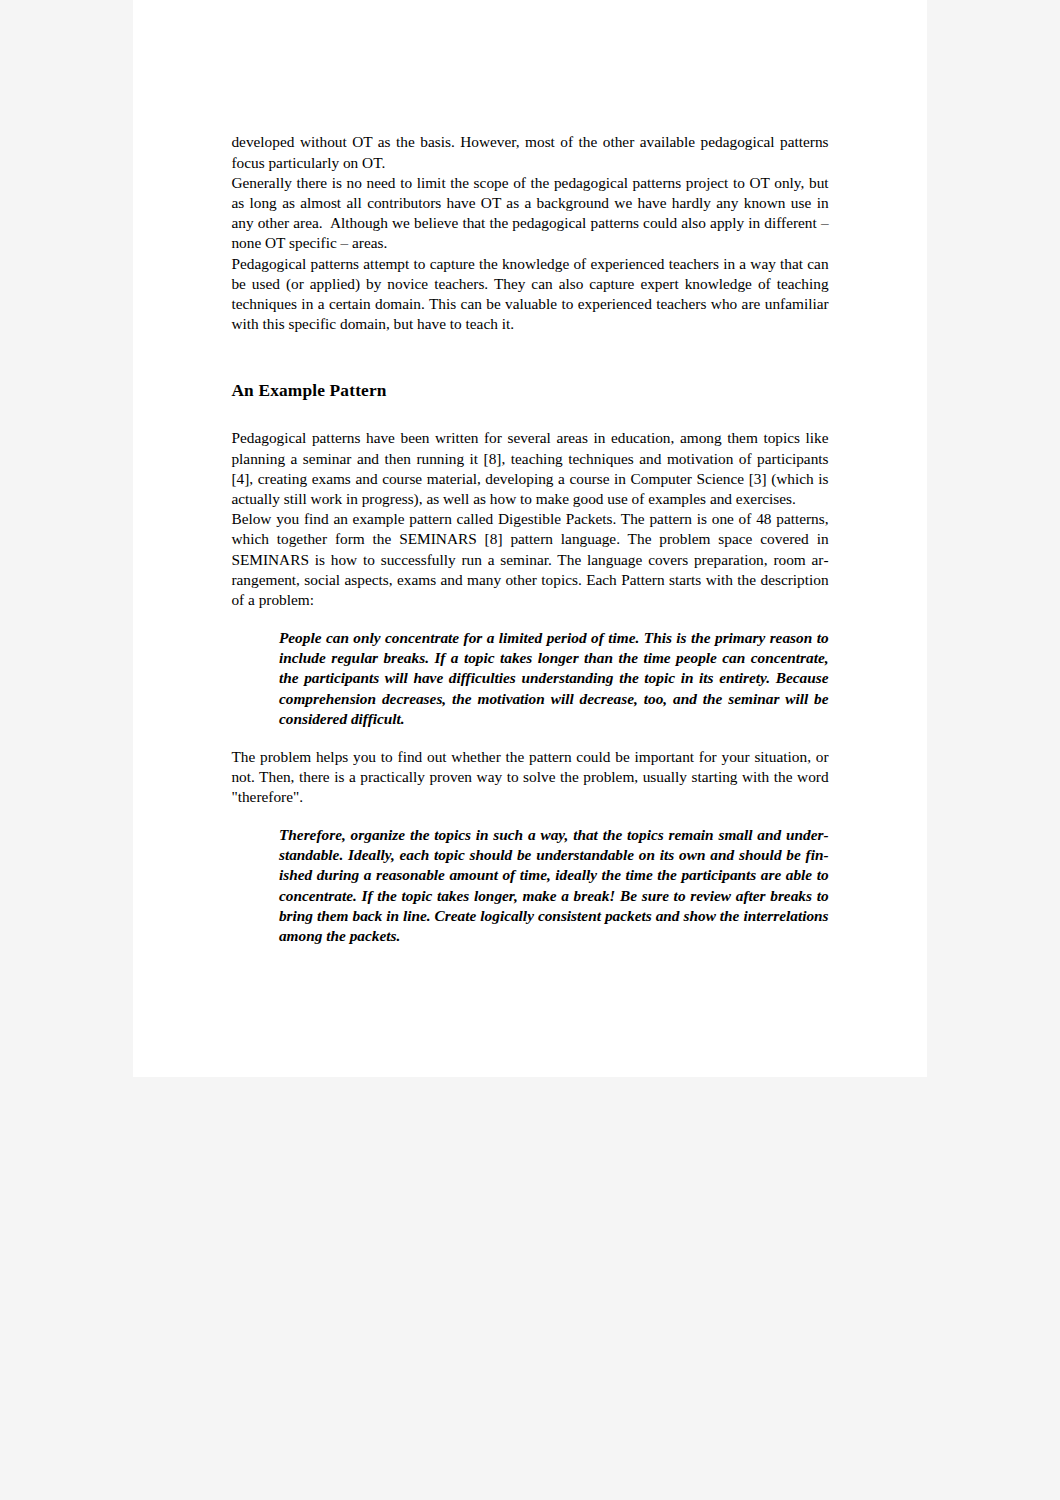developed without OT as the basis. However, most of the other available pedagogical patterns focus particularly on OT.
Generally there is no need to limit the scope of the pedagogical patterns project to OT only, but as long as almost all contributors have OT as a background we have hardly any known use in any other area. Although we believe that the pedagogical patterns could also apply in different – none OT specific – areas.
Pedagogical patterns attempt to capture the knowledge of experienced teachers in a way that can be used (or applied) by novice teachers. They can also capture expert knowledge of teaching techniques in a certain domain. This can be valuable to experienced teachers who are unfamiliar with this specific domain, but have to teach it.
An Example Pattern
Pedagogical patterns have been written for several areas in education, among them topics like planning a seminar and then running it [8], teaching techniques and motivation of participants [4], creating exams and course material, developing a course in Computer Science [3] (which is actually still work in progress), as well as how to make good use of examples and exercises.
Below you find an example pattern called Digestible Packets. The pattern is one of 48 patterns, which together form the SEMINARS [8] pattern language. The problem space covered in SEMINARS is how to successfully run a seminar. The language covers preparation, room arrangement, social aspects, exams and many other topics. Each Pattern starts with the description of a problem:
People can only concentrate for a limited period of time. This is the primary reason to include regular breaks. If a topic takes longer than the time people can concentrate, the participants will have difficulties understanding the topic in its entirety. Because comprehension decreases, the motivation will decrease, too, and the seminar will be considered difficult.
The problem helps you to find out whether the pattern could be important for your situation, or not. Then, there is a practically proven way to solve the problem, usually starting with the word "therefore".
Therefore, organize the topics in such a way, that the topics remain small and understandable. Ideally, each topic should be understandable on its own and should be finished during a reasonable amount of time, ideally the time the participants are able to concentrate. If the topic takes longer, make a break! Be sure to review after breaks to bring them back in line. Create logically consistent packets and show the interrelations among the packets.